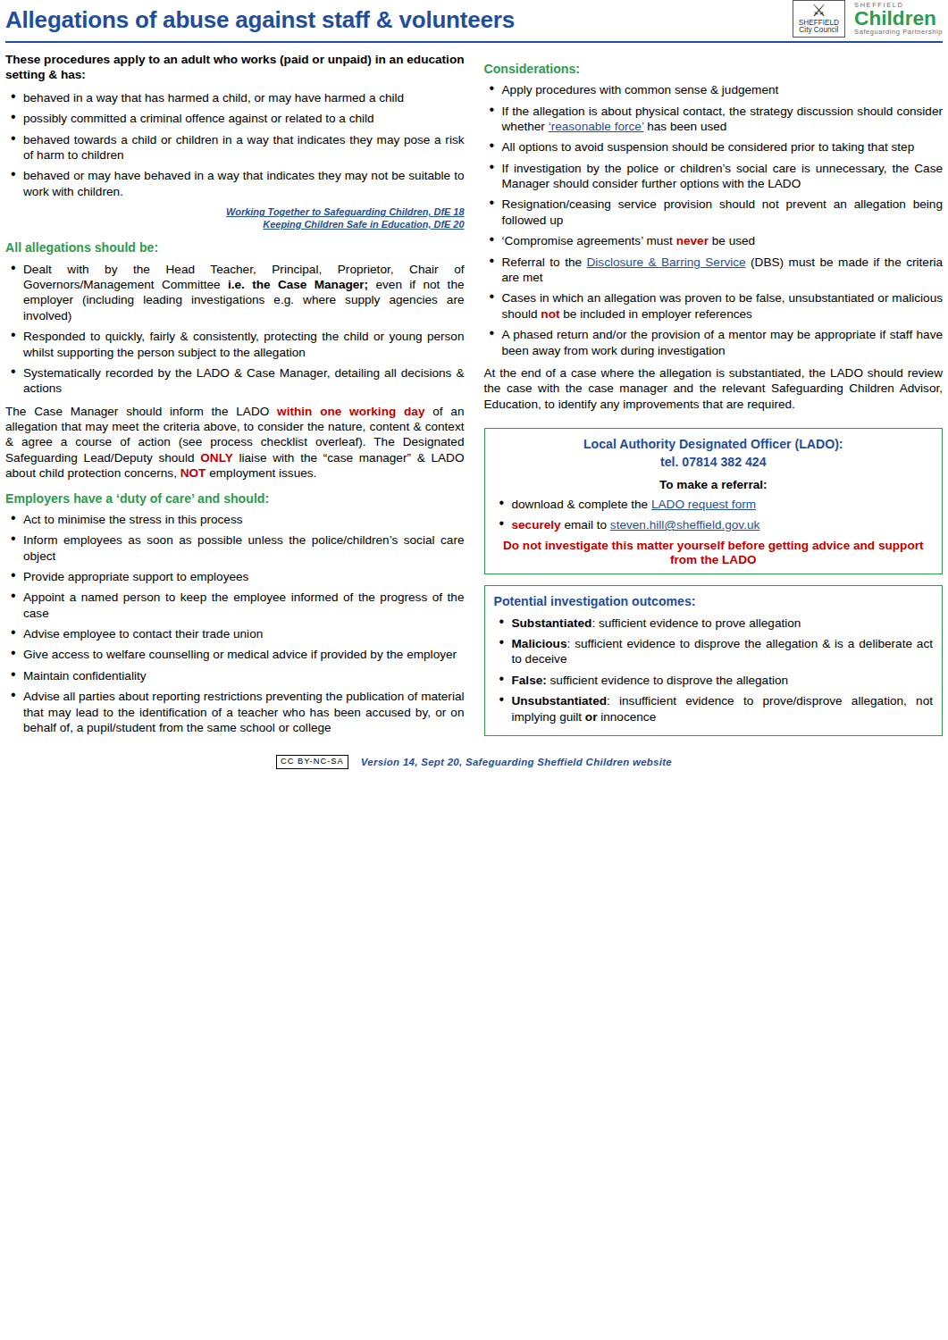Allegations of abuse against staff & volunteers
⚔ SHEFFIELD
City Council
SHEFFIELD Children Safeguarding Partnership
These procedures apply to an adult who works (paid or unpaid) in an education setting & has:
behaved in a way that has harmed a child, or may have harmed a child
possibly committed a criminal offence against or related to a child
behaved towards a child or children in a way that indicates they may pose a risk of harm to children
behaved or may have behaved in a way that indicates they may not be suitable to work with children.
Working Together to Safeguarding Children, DfE 18
Keeping Children Safe in Education, DfE 20
All allegations should be:
Dealt with by the Head Teacher, Principal, Proprietor, Chair of Governors/Management Committee i.e. the Case Manager; even if not the employer (including leading investigations e.g. where supply agencies are involved)
Responded to quickly, fairly & consistently, protecting the child or young person whilst supporting the person subject to the allegation
Systematically recorded by the LADO & Case Manager, detailing all decisions & actions
The Case Manager should inform the LADO within one working day of an allegation that may meet the criteria above, to consider the nature, content & context & agree a course of action (see process checklist overleaf). The Designated Safeguarding Lead/Deputy should ONLY liaise with the “case manager” & LADO about child protection concerns, NOT employment issues.
Employers have a ‘duty of care’ and should:
Act to minimise the stress in this process
Inform employees as soon as possible unless the police/children’s social care object
Provide appropriate support to employees
Appoint a named person to keep the employee informed of the progress of the case
Advise employee to contact their trade union
Give access to welfare counselling or medical advice if provided by the employer
Maintain confidentiality
Advise all parties about reporting restrictions preventing the publication of material that may lead to the identification of a teacher who has been accused by, or on behalf of, a pupil/student from the same school or college
Considerations:
Apply procedures with common sense & judgement
If the allegation is about physical contact, the strategy discussion should consider whether ‘reasonable force’ has been used
All options to avoid suspension should be considered prior to taking that step
If investigation by the police or children’s social care is unnecessary, the Case Manager should consider further options with the LADO
Resignation/ceasing service provision should not prevent an allegation being followed up
‘Compromise agreements’ must never be used
Referral to the Disclosure & Barring Service (DBS) must be made if the criteria are met
Cases in which an allegation was proven to be false, unsubstantiated or malicious should not be included in employer references
A phased return and/or the provision of a mentor may be appropriate if staff have been away from work during investigation
At the end of a case where the allegation is substantiated, the LADO should review the case with the case manager and the relevant Safeguarding Children Advisor, Education, to identify any improvements that are required.
Local Authority Designated Officer (LADO):
tel. 07814 382 424
To make a referral:
download & complete the LADO request form
securely email to steven.hill@sheffield.gov.uk
Do not investigate this matter yourself before getting advice and support from the LADO
Potential investigation outcomes:
Substantiated: sufficient evidence to prove allegation
Malicious: sufficient evidence to disprove the allegation & is a deliberate act to deceive
False: sufficient evidence to disprove the allegation
Unsubstantiated: insufficient evidence to prove/disprove allegation, not implying guilt or innocence
CC BY-NC-SA Version 14, Sept 20, Safeguarding Sheffield Children website